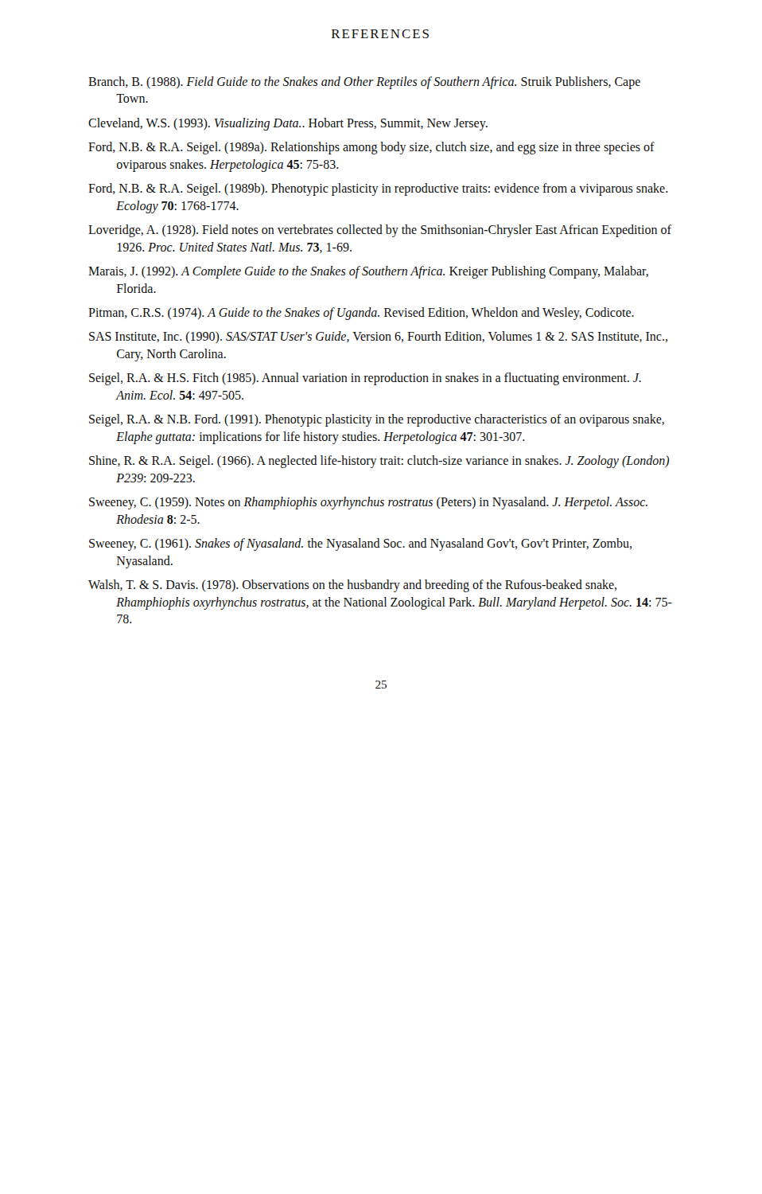References
Branch, B. (1988). Field Guide to the Snakes and Other Reptiles of Southern Africa. Struik Publishers, Cape Town.
Cleveland, W.S. (1993). Visualizing Data.. Hobart Press, Summit, New Jersey.
Ford, N.B. & R.A. Seigel. (1989a). Relationships among body size, clutch size, and egg size in three species of oviparous snakes. Herpetologica 45: 75-83.
Ford, N.B. & R.A. Seigel. (1989b). Phenotypic plasticity in reproductive traits: evidence from a viviparous snake. Ecology 70: 1768-1774.
Loveridge, A. (1928). Field notes on vertebrates collected by the Smithsonian-Chrysler East African Expedition of 1926. Proc. United States Natl. Mus. 73, 1-69.
Marais, J. (1992). A Complete Guide to the Snakes of Southern Africa. Kreiger Publishing Company, Malabar, Florida.
Pitman, C.R.S. (1974). A Guide to the Snakes of Uganda. Revised Edition, Wheldon and Wesley, Codicote.
SAS Institute, Inc. (1990). SAS/STAT User's Guide, Version 6, Fourth Edition, Volumes 1 & 2. SAS Institute, Inc., Cary, North Carolina.
Seigel, R.A. & H.S. Fitch (1985). Annual variation in reproduction in snakes in a fluctuating environment. J. Anim. Ecol. 54: 497-505.
Seigel, R.A. & N.B. Ford. (1991). Phenotypic plasticity in the reproductive characteristics of an oviparous snake, Elaphe guttata: implications for life history studies. Herpetologica 47: 301-307.
Shine, R. & R.A. Seigel. (1966). A neglected life-history trait: clutch-size variance in snakes. J. Zoology (London) P239: 209-223.
Sweeney, C. (1959). Notes on Rhamphiophis oxyrhynchus rostratus (Peters) in Nyasaland. J. Herpetol. Assoc. Rhodesia 8: 2-5.
Sweeney, C. (1961). Snakes of Nyasaland. the Nyasaland Soc. and Nyasaland Gov't, Gov't Printer, Zombu, Nyasaland.
Walsh, T. & S. Davis. (1978). Observations on the husbandry and breeding of the Rufous-beaked snake, Rhamphiophis oxyrhynchus rostratus, at the National Zoological Park. Bull. Maryland Herpetol. Soc. 14: 75-78.
25